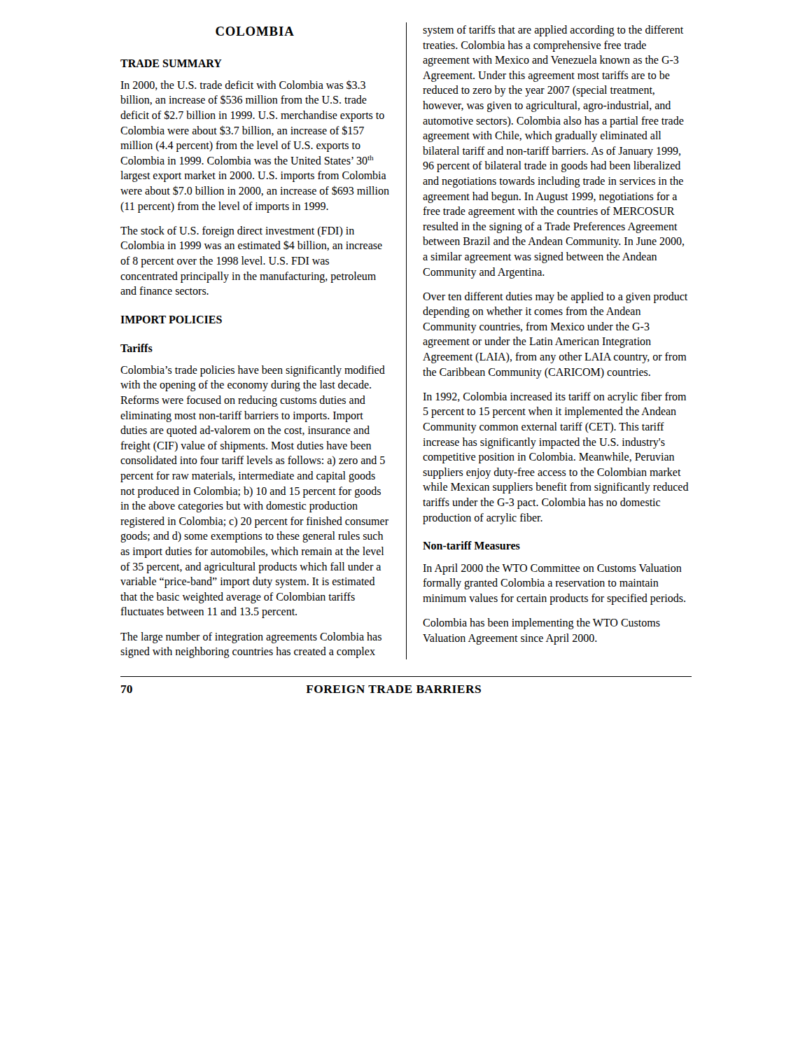COLOMBIA
Trade Summary
In 2000, the U.S. trade deficit with Colombia was $3.3 billion, an increase of $536 million from the U.S. trade deficit of $2.7 billion in 1999. U.S. merchandise exports to Colombia were about $3.7 billion, an increase of $157 million (4.4 percent) from the level of U.S. exports to Colombia in 1999. Colombia was the United States’ 30th largest export market in 2000. U.S. imports from Colombia were about $7.0 billion in 2000, an increase of $693 million (11 percent) from the level of imports in 1999.
The stock of U.S. foreign direct investment (FDI) in Colombia in 1999 was an estimated $4 billion, an increase of 8 percent over the 1998 level. U.S. FDI was concentrated principally in the manufacturing, petroleum and finance sectors.
Import Policies
Tariffs
Colombia’s trade policies have been significantly modified with the opening of the economy during the last decade. Reforms were focused on reducing customs duties and eliminating most non-tariff barriers to imports. Import duties are quoted ad-valorem on the cost, insurance and freight (CIF) value of shipments. Most duties have been consolidated into four tariff levels as follows: a) zero and 5 percent for raw materials, intermediate and capital goods not produced in Colombia; b) 10 and 15 percent for goods in the above categories but with domestic production registered in Colombia; c) 20 percent for finished consumer goods; and d) some exemptions to these general rules such as import duties for automobiles, which remain at the level of 35 percent, and agricultural products which fall under a variable “price-band” import duty system. It is estimated that the basic weighted average of Colombian tariffs fluctuates between 11 and 13.5 percent.
The large number of integration agreements Colombia has signed with neighboring countries has created a complex system of tariffs that are applied according to the different treaties. Colombia has a comprehensive free trade agreement with Mexico and Venezuela known as the G-3 Agreement. Under this agreement most tariffs are to be reduced to zero by the year 2007 (special treatment, however, was given to agricultural, agro-industrial, and automotive sectors). Colombia also has a partial free trade agreement with Chile, which gradually eliminated all bilateral tariff and non-tariff barriers. As of January 1999, 96 percent of bilateral trade in goods had been liberalized and negotiations towards including trade in services in the agreement had begun. In August 1999, negotiations for a free trade agreement with the countries of MERCOSUR resulted in the signing of a Trade Preferences Agreement between Brazil and the Andean Community. In June 2000, a similar agreement was signed between the Andean Community and Argentina.
Over ten different duties may be applied to a given product depending on whether it comes from the Andean Community countries, from Mexico under the G-3 agreement or under the Latin American Integration Agreement (LAIA), from any other LAIA country, or from the Caribbean Community (CARICOM) countries.
In 1992, Colombia increased its tariff on acrylic fiber from 5 percent to 15 percent when it implemented the Andean Community common external tariff (CET). This tariff increase has significantly impacted the U.S. industry's competitive position in Colombia. Meanwhile, Peruvian suppliers enjoy duty-free access to the Colombian market while Mexican suppliers benefit from significantly reduced tariffs under the G-3 pact. Colombia has no domestic production of acrylic fiber.
Non-tariff Measures
In April 2000 the WTO Committee on Customs Valuation formally granted Colombia a reservation to maintain minimum values for certain products for specified periods.
Colombia has been implementing the WTO Customs Valuation Agreement since April 2000.
70 FOREIGN TRADE BARRIERS